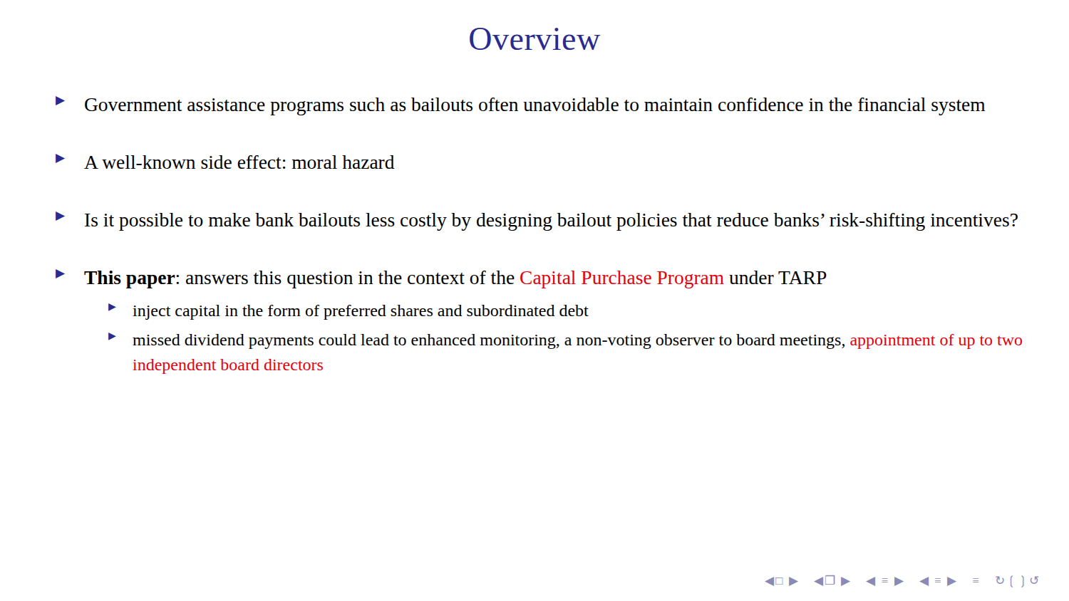Overview
Government assistance programs such as bailouts often unavoidable to maintain confidence in the financial system
A well-known side effect: moral hazard
Is it possible to make bank bailouts less costly by designing bailout policies that reduce banks’ risk-shifting incentives?
This paper: answers this question in the context of the Capital Purchase Program under TARP
inject capital in the form of preferred shares and subordinated debt
missed dividend payments could lead to enhanced monitoring, a non-voting observer to board meetings, appointment of up to two independent board directors
◀□ ▶ ◀❐ ▶ ◀ ≡ ▶ ◀ ≡ ▶ ≡ ↻❲❳↺